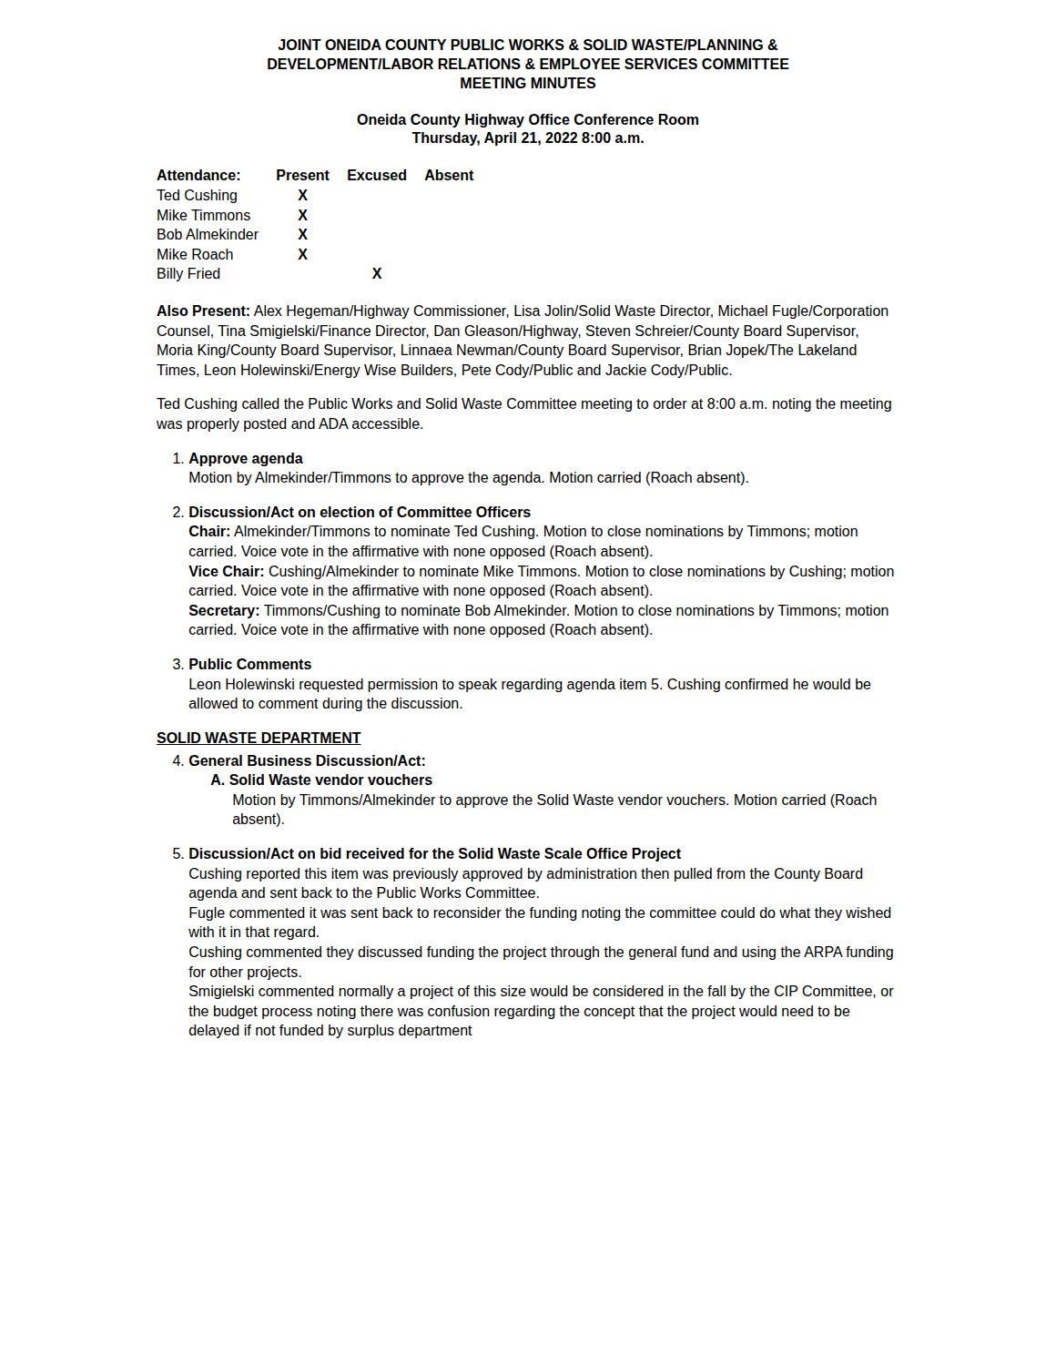JOINT ONEIDA COUNTY PUBLIC WORKS & SOLID WASTE/PLANNING &
DEVELOPMENT/LABOR RELATIONS & EMPLOYEE SERVICES COMMITTEE
MEETING MINUTES
Oneida County Highway Office Conference Room
Thursday, April 21, 2022 8:00 a.m.
| Attendance: | Present | Excused | Absent |
| --- | --- | --- | --- |
| Ted Cushing | X | | |
| Mike Timmons | X | | |
| Bob Almekinder | X | | |
| Mike Roach | X | | |
| Billy Fried | | X | |
Also Present: Alex Hegeman/Highway Commissioner, Lisa Jolin/Solid Waste Director, Michael Fugle/Corporation Counsel, Tina Smigielski/Finance Director, Dan Gleason/Highway, Steven Schreier/County Board Supervisor, Moria King/County Board Supervisor, Linnaea Newman/County Board Supervisor, Brian Jopek/The Lakeland Times, Leon Holewinski/Energy Wise Builders, Pete Cody/Public and Jackie Cody/Public.
Ted Cushing called the Public Works and Solid Waste Committee meeting to order at 8:00 a.m. noting the meeting was properly posted and ADA accessible.
Approve agenda
Motion by Almekinder/Timmons to approve the agenda. Motion carried (Roach absent).
Discussion/Act on election of Committee Officers
Chair: Almekinder/Timmons to nominate Ted Cushing. Motion to close nominations by Timmons; motion carried. Voice vote in the affirmative with none opposed (Roach absent).
Vice Chair: Cushing/Almekinder to nominate Mike Timmons. Motion to close nominations by Cushing; motion carried. Voice vote in the affirmative with none opposed (Roach absent).
Secretary: Timmons/Cushing to nominate Bob Almekinder. Motion to close nominations by Timmons; motion carried. Voice vote in the affirmative with none opposed (Roach absent).
Public Comments
Leon Holewinski requested permission to speak regarding agenda item 5. Cushing confirmed he would be allowed to comment during the discussion.
SOLID WASTE DEPARTMENT
General Business Discussion/Act:
A. Solid Waste vendor vouchers
Motion by Timmons/Almekinder to approve the Solid Waste vendor vouchers. Motion carried (Roach absent).
Discussion/Act on bid received for the Solid Waste Scale Office Project
Cushing reported this item was previously approved by administration then pulled from the County Board agenda and sent back to the Public Works Committee.
Fugle commented it was sent back to reconsider the funding noting the committee could do what they wished with it in that regard.
Cushing commented they discussed funding the project through the general fund and using the ARPA funding for other projects.
Smigielski commented normally a project of this size would be considered in the fall by the CIP Committee, or the budget process noting there was confusion regarding the concept that the project would need to be delayed if not funded by surplus department